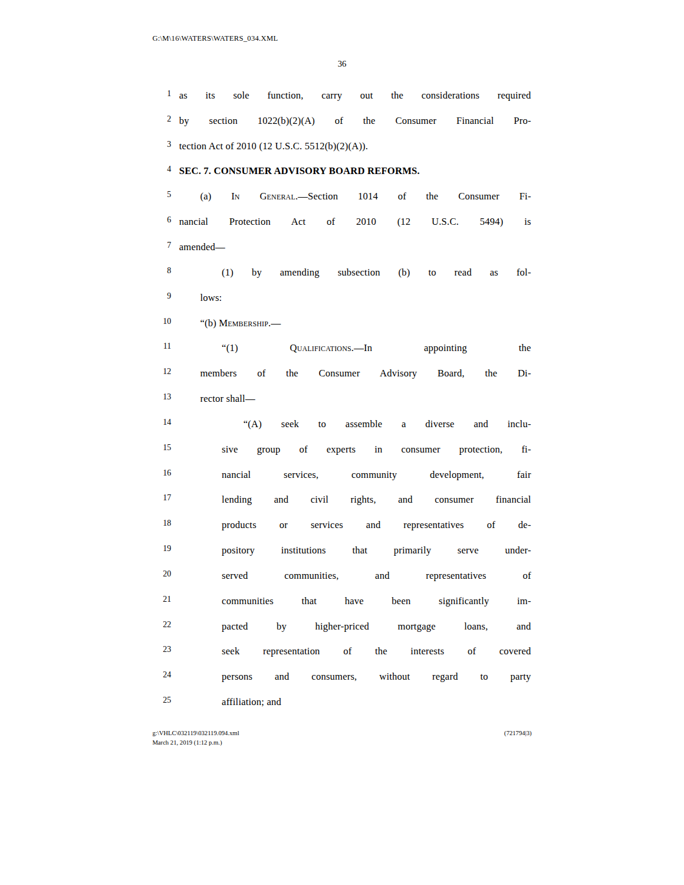G:\M\16\WATERS\WATERS_034.XML
36
| 1 | as its sole function, carry out the considerations required |
| 2 | by section 1022(b)(2)(A) of the Consumer Financial Pro- |
| 3 | tection Act of 2010 (12 U.S.C. 5512(b)(2)(A)). |
| 4 | SEC. 7. CONSUMER ADVISORY BOARD REFORMS. |
| 5 | (a) In General. —Section 1014 of the Consumer Fi- |
| 6 | nancial Protection Act of 2010 (12 U.S.C. 5494) is |
| 7 | amended— |
| 8 | (1) by amending subsection (b) to read as fol- |
| 9 | lows: |
| 10 | “(b) Membership. — |
| 11 | “(1) Qualifications. —In appointing the |
| 12 | members of the Consumer Advisory Board, the Di- |
| 13 | rector shall— |
| 14 | “(A) seek to assemble a diverse and inclu- |
| 15 | sive group of experts in consumer protection, fi- |
| 16 | nancial services, community development, fair |
| 17 | lending and civil rights, and consumer financial |
| 18 | products or services and representatives of de- |
| 19 | pository institutions that primarily serve under- |
| 20 | served communities, and representatives of |
| 21 | communities that have been significantly im- |
| 22 | pacted by higher-priced mortgage loans, and |
| 23 | seek representation of the interests of covered |
| 24 | persons and consumers, without regard to party |
| 25 | affiliation; and |
g:\VHLC\032119\032119.094.xml
March 21, 2019 (1:12 p.m.)
(721794|3)